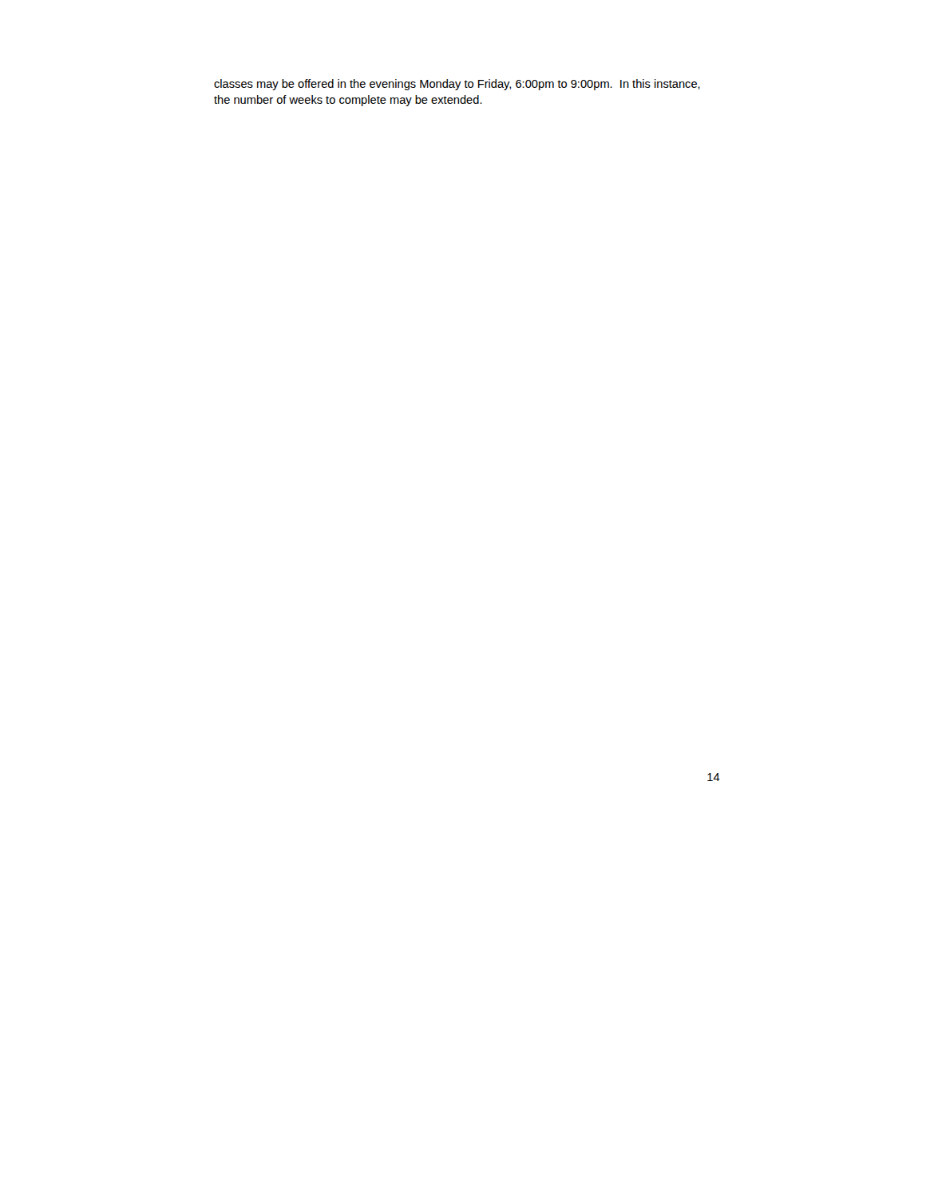classes may be offered in the evenings Monday to Friday, 6:00pm to 9:00pm. In this instance, the number of weeks to complete may be extended.
14